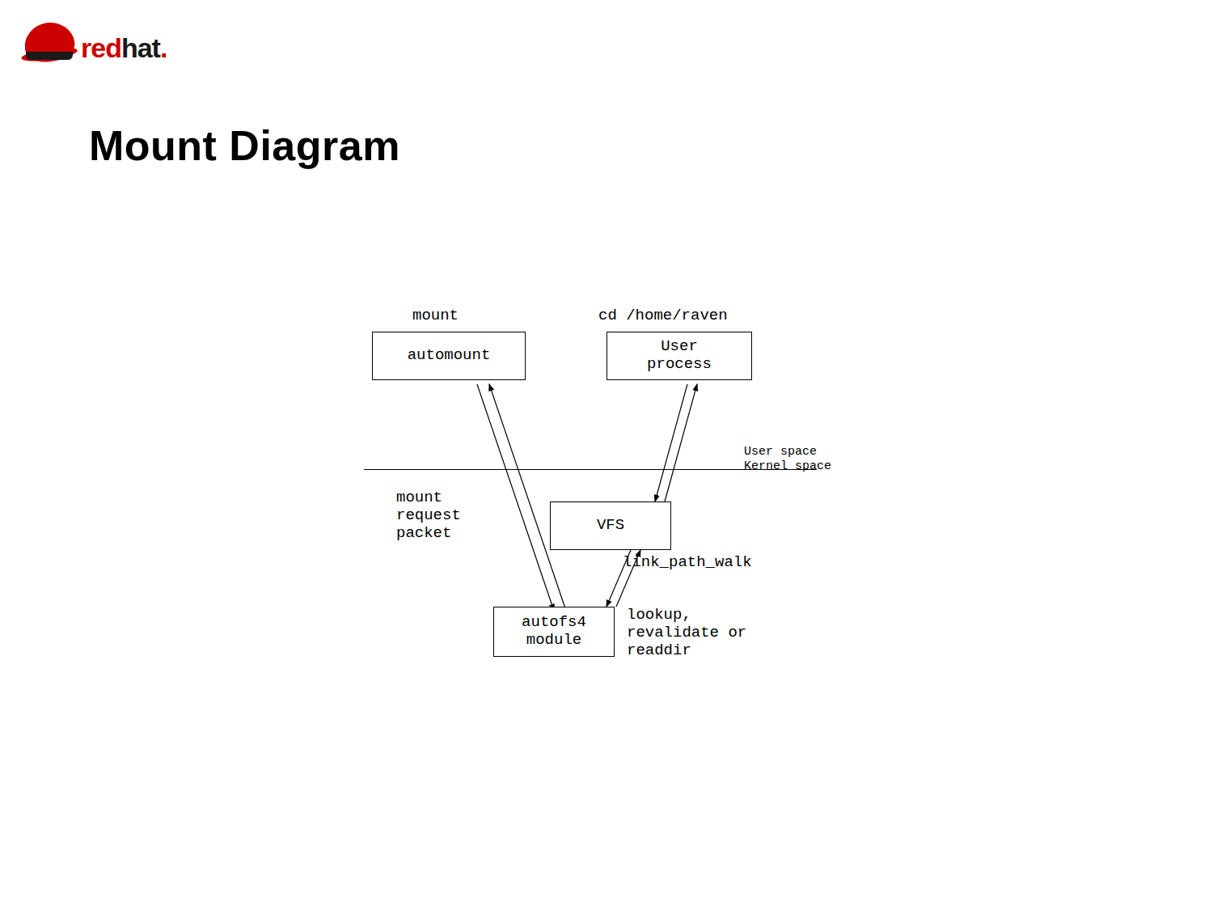redhat.
Mount Diagram
automount <-> autofs4 (two slanted lines)
mount
cd /home/raven
automount
User process
VFS
autofs4 module
User space
Kernel space
mount
request
packet
link_path_walk
lookup,
revalidate or
readdir